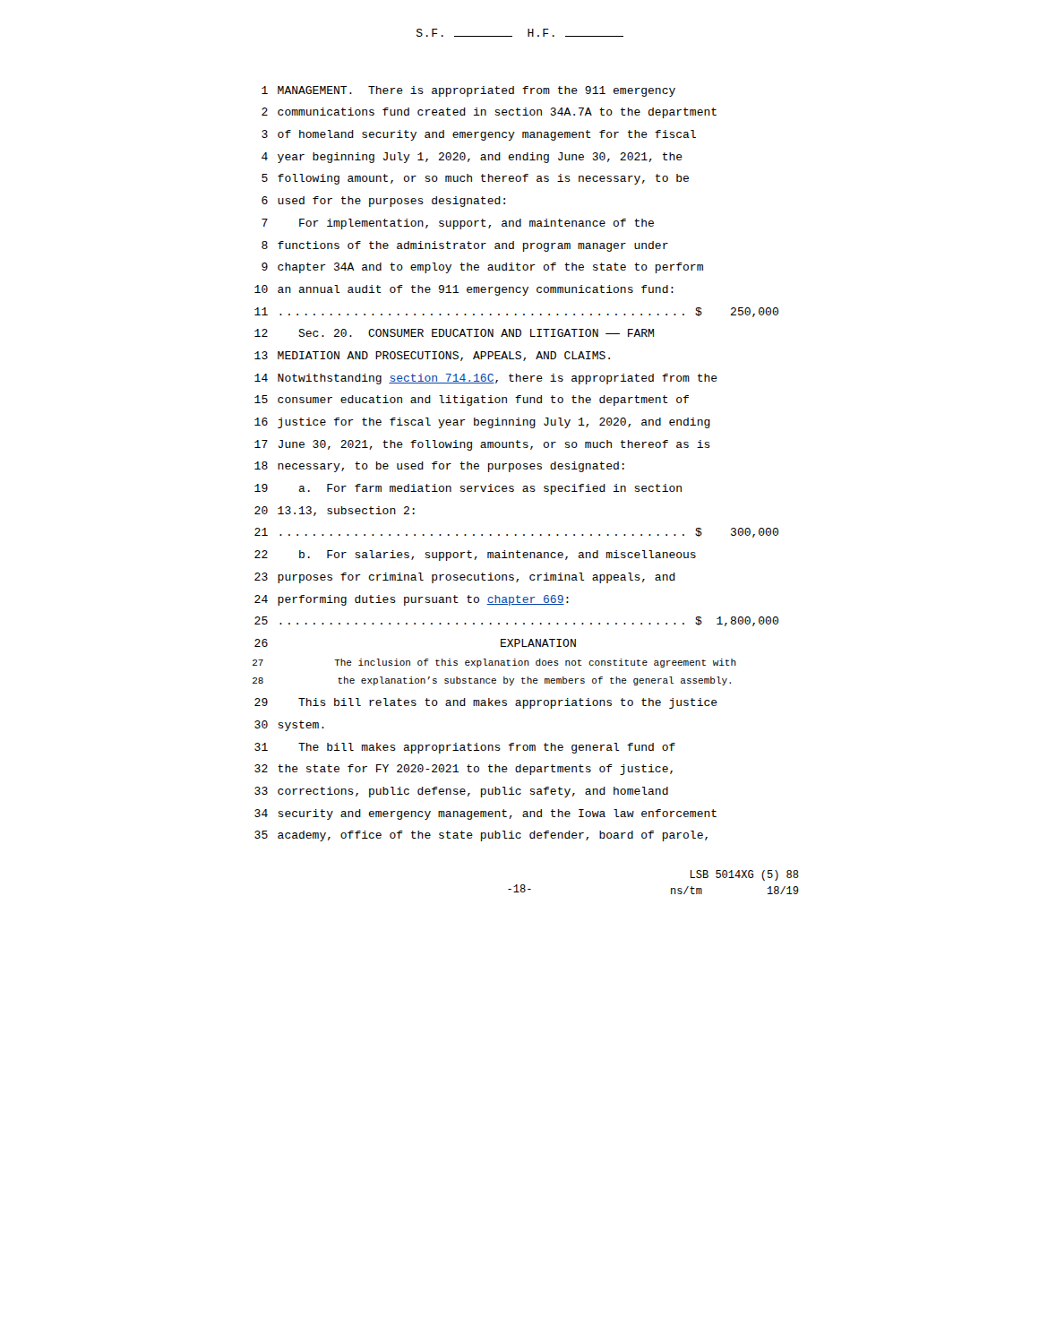S.F. H.F.
MANAGEMENT. There is appropriated from the 911 emergency
communications fund created in section 34A.7A to the department
of homeland security and emergency management for the fiscal
year beginning July 1, 2020, and ending June 30, 2021, the
following amount, or so much thereof as is necessary, to be
used for the purposes designated:
For implementation, support, and maintenance of the
functions of the administrator and program manager under
chapter 34A and to employ the auditor of the state to perform
an annual audit of the 911 emergency communications fund:
................................................. $ 250,000
Sec. 20. CONSUMER EDUCATION AND LITIGATION —— FARM
MEDIATION AND PROSECUTIONS, APPEALS, AND CLAIMS.
Notwithstanding section 714.16C, there is appropriated from the
consumer education and litigation fund to the department of
justice for the fiscal year beginning July 1, 2020, and ending
June 30, 2021, the following amounts, or so much thereof as is
necessary, to be used for the purposes designated:
a. For farm mediation services as specified in section
13.13, subsection 2:
................................................. $ 300,000
b. For salaries, support, maintenance, and miscellaneous
purposes for criminal prosecutions, criminal appeals, and
performing duties pursuant to chapter 669:
................................................. $ 1,800,000
EXPLANATION
The inclusion of this explanation does not constitute agreement with
the explanation’s substance by the members of the general assembly.
This bill relates to and makes appropriations to the justice
system.
The bill makes appropriations from the general fund of
the state for FY 2020-2021 to the departments of justice,
corrections, public defense, public safety, and homeland
security and emergency management, and the Iowa law enforcement
academy, office of the state public defender, board of parole,
-18-
LSB 5014XG (5) 88
ns/tm 18/19